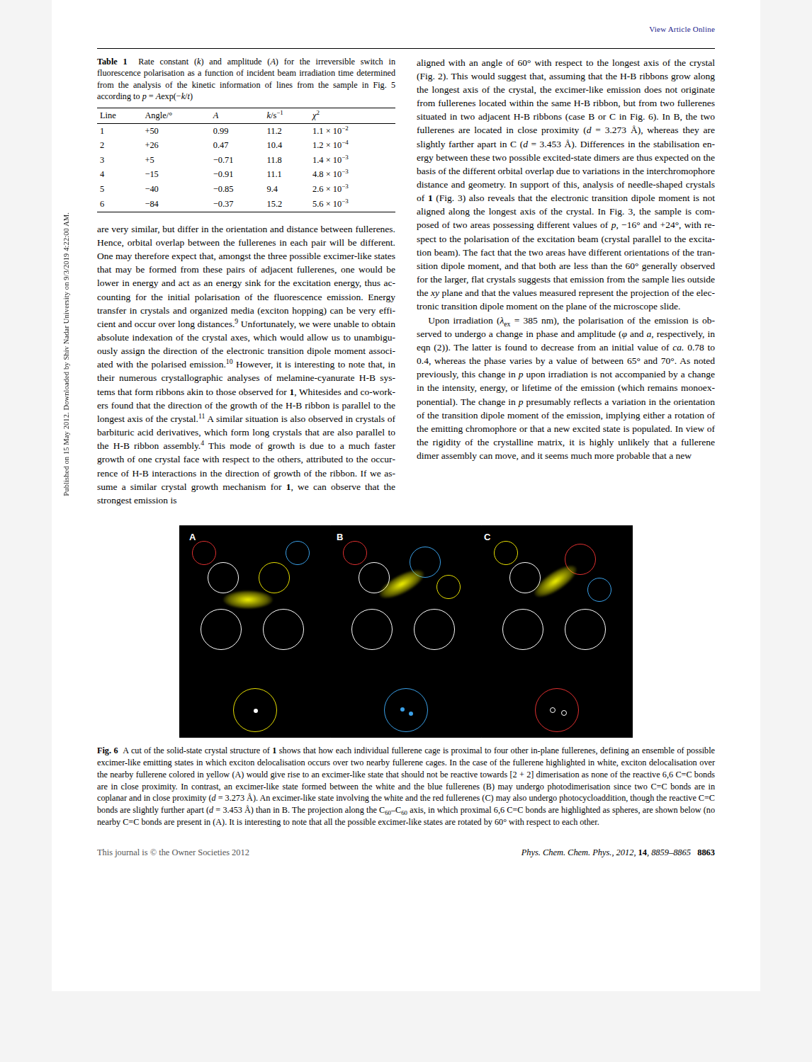View Article Online
Published on 15 May 2012. Downloaded by Shiv Nadar University on 9/3/2019 4:22:00 AM.
Table 1 Rate constant (k) and amplitude (A) for the irreversible switch in fluorescence polarisation as a function of incident beam irradiation time determined from the analysis of the kinetic information of lines from the sample in Fig. 5 according to p = Aexp(−k/t)
| Line | Angle/° | A | k /s −1 | χ 2 |
| --- | --- | --- | --- | --- |
| 1 | +50 | 0.99 | 11.2 | 1.1 × 10 −2 |
| 2 | +26 | 0.47 | 10.4 | 1.2 × 10 −4 |
| 3 | +5 | −0.71 | 11.8 | 1.4 × 10 −3 |
| 4 | −15 | −0.91 | 11.1 | 4.8 × 10 −3 |
| 5 | −40 | −0.85 | 9.4 | 2.6 × 10 −3 |
| 6 | −84 | −0.37 | 15.2 | 5.6 × 10 −3 |
are very similar, but differ in the orientation and distance between fullerenes. Hence, orbital overlap between the fullerenes in each pair will be different. One may therefore expect that, amongst the three possible excimer-like states that may be formed from these pairs of adjacent fullerenes, one would be lower in energy and act as an energy sink for the excitation energy, thus accounting for the initial polarisation of the fluorescence emission. Energy transfer in crystals and organized media (exciton hopping) can be very efficient and occur over long distances.9 Unfortunately, we were unable to obtain absolute indexation of the crystal axes, which would allow us to unambiguously assign the direction of the electronic transition dipole moment associated with the polarised emission.10 However, it is interesting to note that, in their numerous crystallographic analyses of melamine-cyanurate H-B systems that form ribbons akin to those observed for 1, Whitesides and co-workers found that the direction of the growth of the H-B ribbon is parallel to the longest axis of the crystal.11 A similar situation is also observed in crystals of barbituric acid derivatives, which form long crystals that are also parallel to the H-B ribbon assembly.4 This mode of growth is due to a much faster growth of one crystal face with respect to the others, attributed to the occurrence of H-B interactions in the direction of growth of the ribbon. If we assume a similar crystal growth mechanism for 1, we can observe that the strongest emission is
aligned with an angle of 60° with respect to the longest axis of the crystal (Fig. 2). This would suggest that, assuming that the H-B ribbons grow along the longest axis of the crystal, the excimer-like emission does not originate from fullerenes located within the same H-B ribbon, but from two fullerenes situated in two adjacent H-B ribbons (case B or C in Fig. 6). In B, the two fullerenes are located in close proximity (d = 3.273 Å), whereas they are slightly farther apart in C (d = 3.453 Å). Differences in the stabilisation energy between these two possible excited-state dimers are thus expected on the basis of the different orbital overlap due to variations in the interchromophore distance and geometry. In support of this, analysis of needle-shaped crystals of 1 (Fig. 3) also reveals that the electronic transition dipole moment is not aligned along the longest axis of the crystal. In Fig. 3, the sample is composed of two areas possessing different values of p, −16° and +24°, with respect to the polarisation of the excitation beam (crystal parallel to the excitation beam). The fact that the two areas have different orientations of the transition dipole moment, and that both are less than the 60° generally observed for the larger, flat crystals suggests that emission from the sample lies outside the xy plane and that the values measured represent the projection of the electronic transition dipole moment on the plane of the microscope slide.
Upon irradiation (λex = 385 nm), the polarisation of the emission is observed to undergo a change in phase and amplitude (φ and a, respectively, in eqn (2)). The latter is found to decrease from an initial value of ca. 0.78 to 0.4, whereas the phase varies by a value of between 65° and 70°. As noted previously, this change in p upon irradiation is not accompanied by a change in the intensity, energy, or lifetime of the emission (which remains monoexponential). The change in p presumably reflects a variation in the orientation of the transition dipole moment of the emission, implying either a rotation of the emitting chromophore or that a new excited state is populated. In view of the rigidity of the crystalline matrix, it is highly unlikely that a fullerene dimer assembly can move, and it seems much more probable that a new
A
B
C
Fig. 6 A cut of the solid-state crystal structure of 1 shows that how each individual fullerene cage is proximal to four other in-plane fullerenes, defining an ensemble of possible excimer-like emitting states in which exciton delocalisation occurs over two nearby fullerene cages. In the case of the fullerene highlighted in white, exciton delocalisation over the nearby fullerene colored in yellow (A) would give rise to an excimer-like state that should not be reactive towards [2 + 2] dimerisation as none of the reactive 6,6 C=C bonds are in close proximity. In contrast, an excimer-like state formed between the white and the blue fullerenes (B) may undergo photodimerisation since two C=C bonds are in coplanar and in close proximity (d = 3.273 Å). An excimer-like state involving the white and the red fullerenes (C) may also undergo photocycloaddition, though the reactive C=C bonds are slightly further apart (d = 3.453 Å) than in B. The projection along the C60–C60 axis, in which proximal 6,6 C=C bonds are highlighted as spheres, are shown below (no nearby C=C bonds are present in (A). It is interesting to note that all the possible excimer-like states are rotated by 60° with respect to each other.
This journal is © the Owner Societies 2012
Phys. Chem. Chem. Phys., 2012, 14, 8859–8865 8863